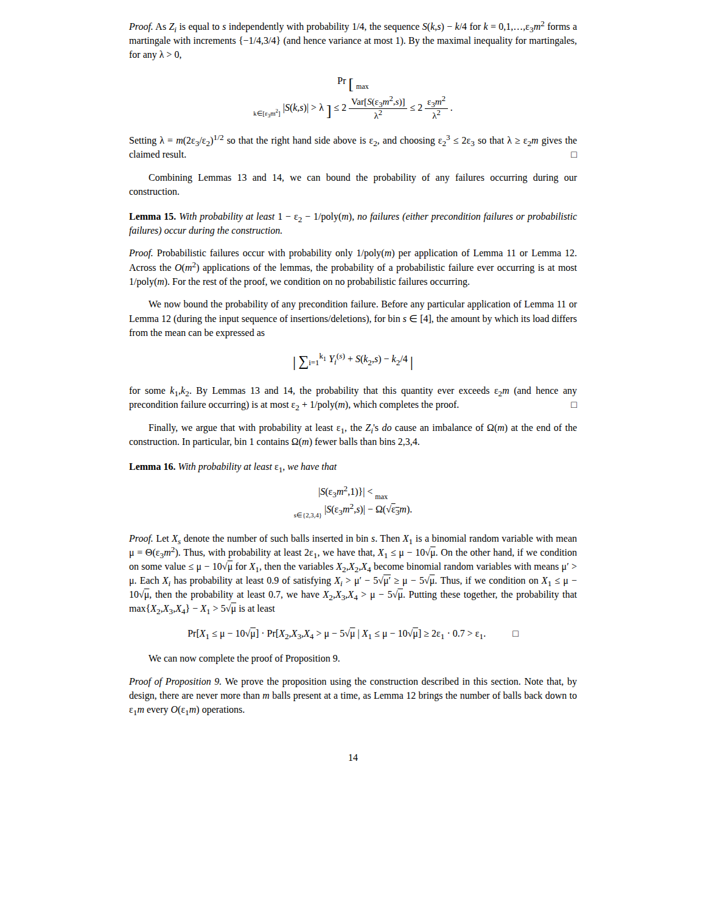Proof. As Zi is equal to s independently with probability 1/4, the sequence S(k,s) − k/4 for k = 0,1,…,ε3m2 forms a martingale with increments {−1/4,3/4} (and hence variance at most 1). By the maximal inequality for martingales, for any λ > 0,
Pr [ max
k∈[ε3m2] |S(k,s)| > λ ] ≤ 2 Var[S(ε3m2,s)] λ2 ≤ 2 ε3m2 λ2 .
Setting λ = m(2ε3/ε2)1/2 so that the right hand side above is ε2, and choosing ε23 ≤ 2ε3 so that λ ≥ ε2m gives the claimed result. □
Combining Lemmas 13 and 14, we can bound the probability of any failures occurring during our construction.
Lemma 15. With probability at least 1 − ε2 − 1/poly(m), no failures (either precondition failures or probabilistic failures) occur during the construction.
Proof. Probabilistic failures occur with probability only 1/poly(m) per application of Lemma 11 or Lemma 12. Across the O(m2) applications of the lemmas, the probability of a probabilistic failure ever occurring is at most 1/poly(m). For the rest of the proof, we condition on no probabilistic failures occurring.
We now bound the probability of any precondition failure. Before any particular application of Lemma 11 or Lemma 12 (during the input sequence of insertions/deletions), for bin s ∈ [4], the amount by which its load differs from the mean can be expressed as
| ∑i=1k1 Yi(s) + S(k2,s) − k2/4 |
for some k1,k2. By Lemmas 13 and 14, the probability that this quantity ever exceeds ε2m (and hence any precondition failure occurring) is at most ε2 + 1/poly(m), which completes the proof. □
Finally, we argue that with probability at least ε1, the Zi's do cause an imbalance of Ω(m) at the end of the construction. In particular, bin 1 contains Ω(m) fewer balls than bins 2,3,4.
Lemma 16. With probability at least ε1, we have that
|S(ε3m2,1)}| < max
s∈{2,3,4} |S(ε3m2,s)| − Ω(√ε3 m).
Proof. Let Xs denote the number of such balls inserted in bin s. Then X1 is a binomial random variable with mean μ = Θ(ε3m2). Thus, with probability at least 2ε1, we have that, X1 ≤ μ − 10√μ. On the other hand, if we condition on some value ≤ μ − 10√μ for X1, then the variables X2,X2,X4 become binomial random variables with means μ′ > μ. Each Xi has probability at least 0.9 of satisfying Xi > μ′ − 5√μ′ ≥ μ − 5√μ. Thus, if we condition on X1 ≤ μ − 10√μ, then the probability at least 0.7, we have X2,X3,X4 > μ − 5√μ. Putting these together, the probability that max{X2,X3,X4} − X1 > 5√μ is at least
Pr[X1 ≤ μ − 10√μ] · Pr[X2,X3,X4 > μ − 5√μ | X1 ≤ μ − 10√μ] ≥ 2ε1 · 0.7 > ε1. □
We can now complete the proof of Proposition 9.
Proof of Proposition 9. We prove the proposition using the construction described in this section. Note that, by design, there are never more than m balls present at a time, as Lemma 12 brings the number of balls back down to ε1m every O(ε1m) operations.
14